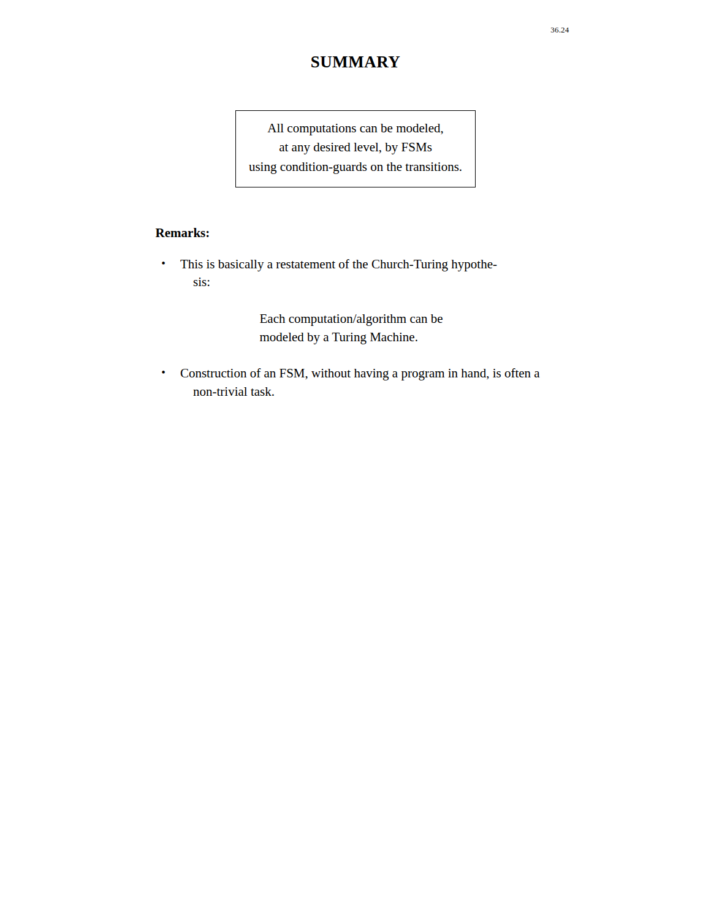36.24
SUMMARY
All computations can be modeled,
at any desired level, by FSMs
using condition-guards on the transitions.
Remarks:
This is basically a restatement of the Church-Turing hypothe-
sis:
Each computation/algorithm can be
modeled by a Turing Machine.
Construction of an FSM, without having a program in hand, is often a non-trivial task.